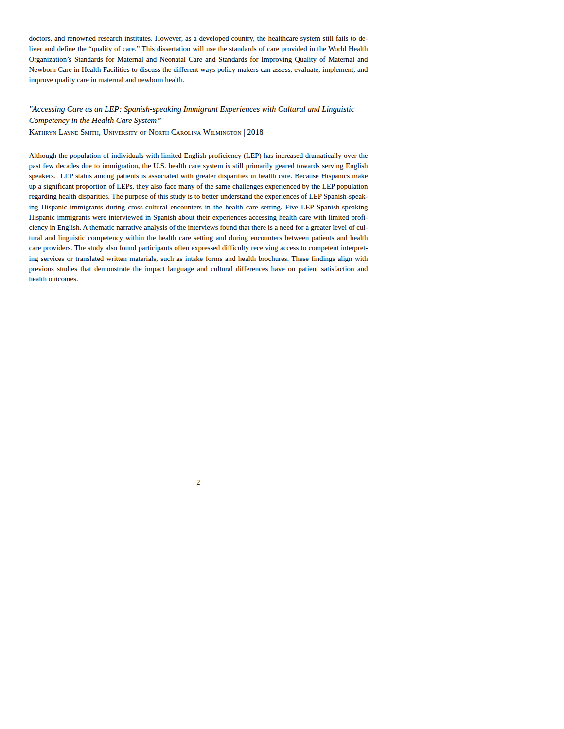doctors, and renowned research institutes. However, as a developed country, the healthcare system still fails to deliver and define the “quality of care.” This dissertation will use the standards of care provided in the World Health Organization’s Standards for Maternal and Neonatal Care and Standards for Improving Quality of Maternal and Newborn Care in Health Facilities to discuss the different ways policy makers can assess, evaluate, implement, and improve quality care in maternal and newborn health.
"Accessing Care as an LEP: Spanish-speaking Immigrant Experiences with Cultural and Linguistic Competency in the Health Care System”
Kathryn Layne Smith, University of North Carolina Wilmington | 2018
Although the population of individuals with limited English proficiency (LEP) has increased dramatically over the past few decades due to immigration, the U.S. health care system is still primarily geared towards serving English speakers. LEP status among patients is associated with greater disparities in health care. Because Hispanics make up a significant proportion of LEPs, they also face many of the same challenges experienced by the LEP population regarding health disparities. The purpose of this study is to better understand the experiences of LEP Spanish-speaking Hispanic immigrants during cross-cultural encounters in the health care setting. Five LEP Spanish-speaking Hispanic immigrants were interviewed in Spanish about their experiences accessing health care with limited proficiency in English. A thematic narrative analysis of the interviews found that there is a need for a greater level of cultural and linguistic competency within the health care setting and during encounters between patients and health care providers. The study also found participants often expressed difficulty receiving access to competent interpreting services or translated written materials, such as intake forms and health brochures. These findings align with previous studies that demonstrate the impact language and cultural differences have on patient satisfaction and health outcomes.
2